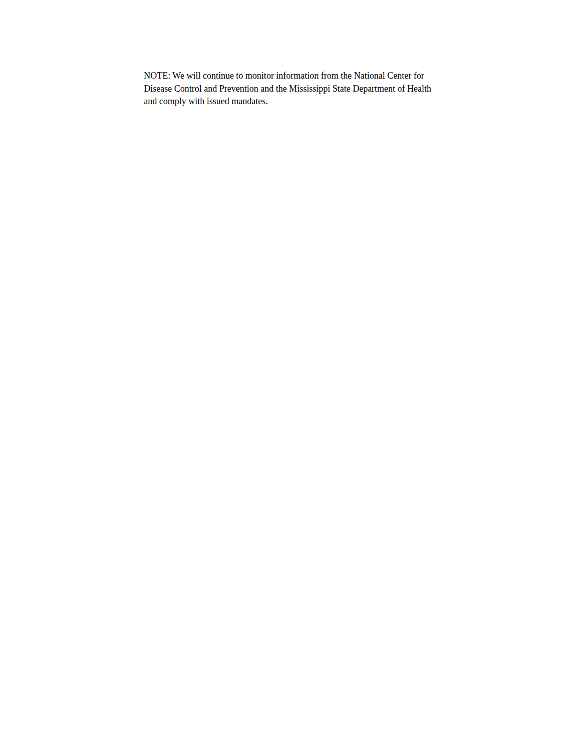NOTE: We will continue to monitor information from the National Center for Disease Control and Prevention and the Mississippi State Department of Health and comply with issued mandates.